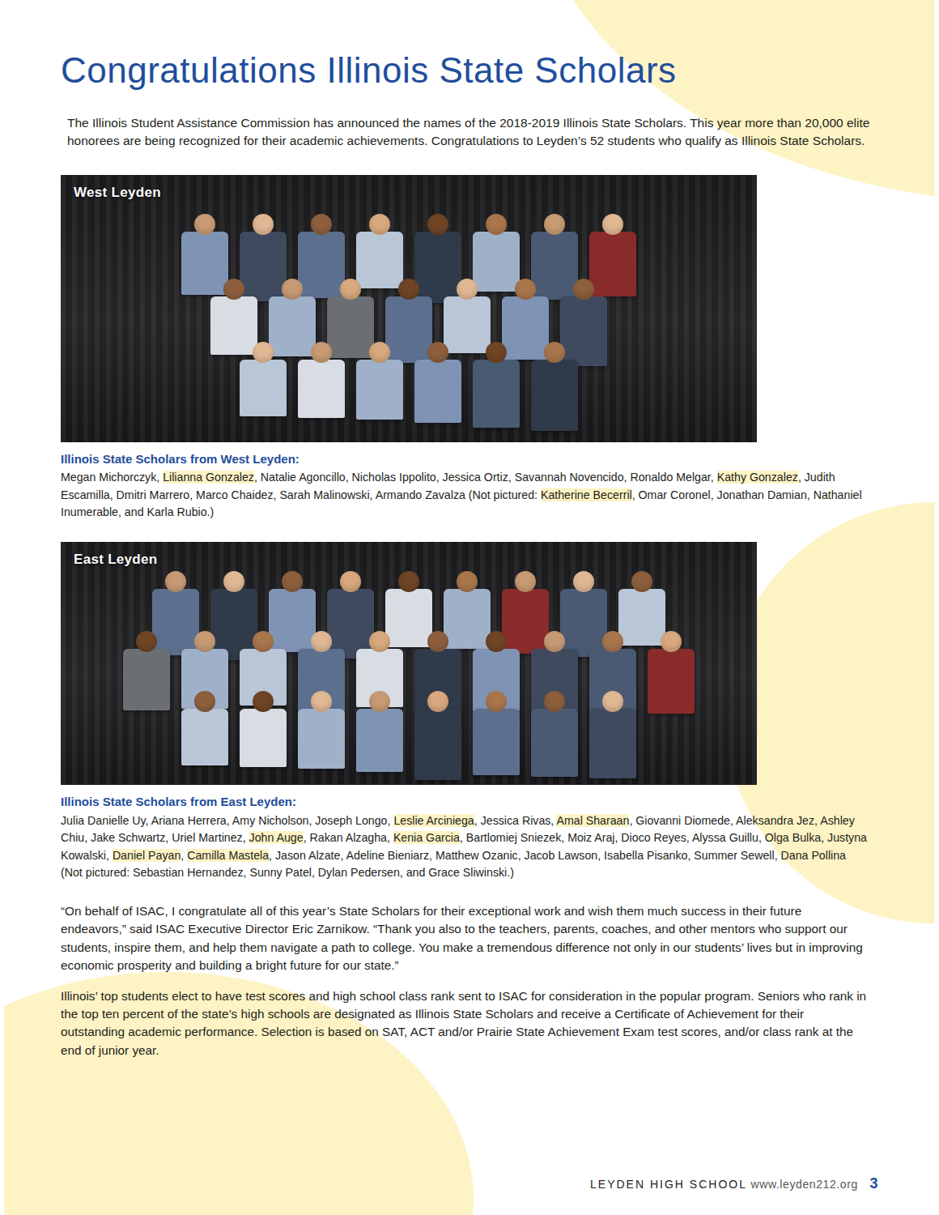Congratulations Illinois State Scholars
The Illinois Student Assistance Commission has announced the names of the 2018-2019 Illinois State Scholars. This year more than 20,000 elite honorees are being recognized for their academic achievements. Congratulations to Leyden’s 52 students who qualify as Illinois State Scholars.
West Leyden
Illinois State Scholars from West Leyden:
Megan Michorczyk, Lilianna Gonzalez, Natalie Agoncillo, Nicholas Ippolito, Jessica Ortiz, Savannah Novencido, Ronaldo Melgar, Kathy Gonzalez, Judith Escamilla, Dmitri Marrero, Marco Chaidez, Sarah Malinowski, Armando Zavalza (Not pictured: Katherine Becerril, Omar Coronel, Jonathan Damian, Nathaniel Inumerable, and Karla Rubio.)
East Leyden
Illinois State Scholars from East Leyden:
Julia Danielle Uy, Ariana Herrera, Amy Nicholson, Joseph Longo, Leslie Arciniega, Jessica Rivas, Amal Sharaan, Giovanni Diomede, Aleksandra Jez, Ashley Chiu, Jake Schwartz, Uriel Martinez, John Auge, Rakan Alzagha, Kenia Garcia, Bartlomiej Sniezek, Moiz Araj, Dioco Reyes, Alyssa Guillu, Olga Bulka, Justyna Kowalski, Daniel Payan, Camilla Mastela, Jason Alzate, Adeline Bieniarz, Matthew Ozanic, Jacob Lawson, Isabella Pisanko, Summer Sewell, Dana Pollina (Not pictured: Sebastian Hernandez, Sunny Patel, Dylan Pedersen, and Grace Sliwinski.)
“On behalf of ISAC, I congratulate all of this year’s State Scholars for their exceptional work and wish them much success in their future endeavors,” said ISAC Executive Director Eric Zarnikow. “Thank you also to the teachers, parents, coaches, and other mentors who support our students, inspire them, and help them navigate a path to college. You make a tremendous difference not only in our students’ lives but in improving economic prosperity and building a bright future for our state.”
Illinois’ top students elect to have test scores and high school class rank sent to ISAC for consideration in the popular program. Seniors who rank in the top ten percent of the state’s high schools are designated as Illinois State Scholars and receive a Certificate of Achievement for their outstanding academic performance. Selection is based on SAT, ACT and/or Prairie State Achievement Exam test scores, and/or class rank at the end of junior year.
LEYDEN HIGH SCHOOL www.leyden212.org 3